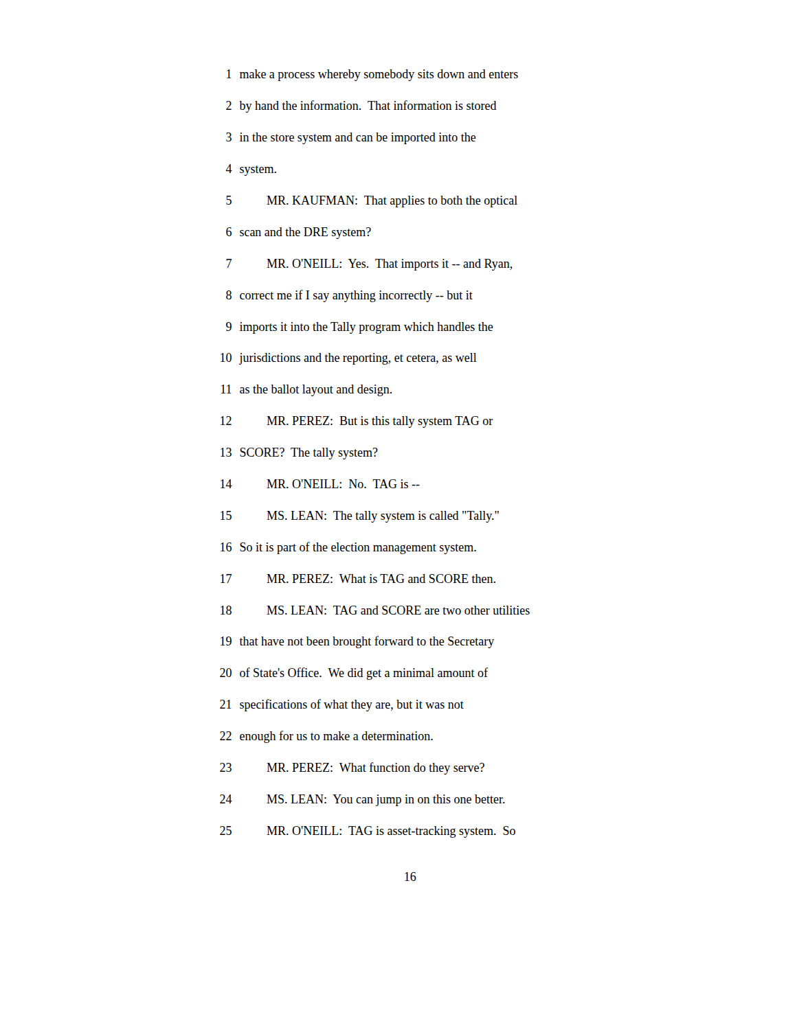make a process whereby somebody sits down and enters
by hand the information. That information is stored
in the store system and can be imported into the
system.
MR. KAUFMAN: That applies to both the optical
scan and the DRE system?
MR. O'NEILL: Yes. That imports it -- and Ryan,
correct me if I say anything incorrectly -- but it
imports it into the Tally program which handles the
jurisdictions and the reporting, et cetera, as well
as the ballot layout and design.
MR. PEREZ: But is this tally system TAG or
SCORE? The tally system?
MR. O'NEILL: No. TAG is --
MS. LEAN: The tally system is called "Tally."
So it is part of the election management system.
MR. PEREZ: What is TAG and SCORE then.
MS. LEAN: TAG and SCORE are two other utilities
that have not been brought forward to the Secretary
of State's Office. We did get a minimal amount of
specifications of what they are, but it was not
enough for us to make a determination.
MR. PEREZ: What function do they serve?
MS. LEAN: You can jump in on this one better.
MR. O'NEILL: TAG is asset-tracking system. So
16